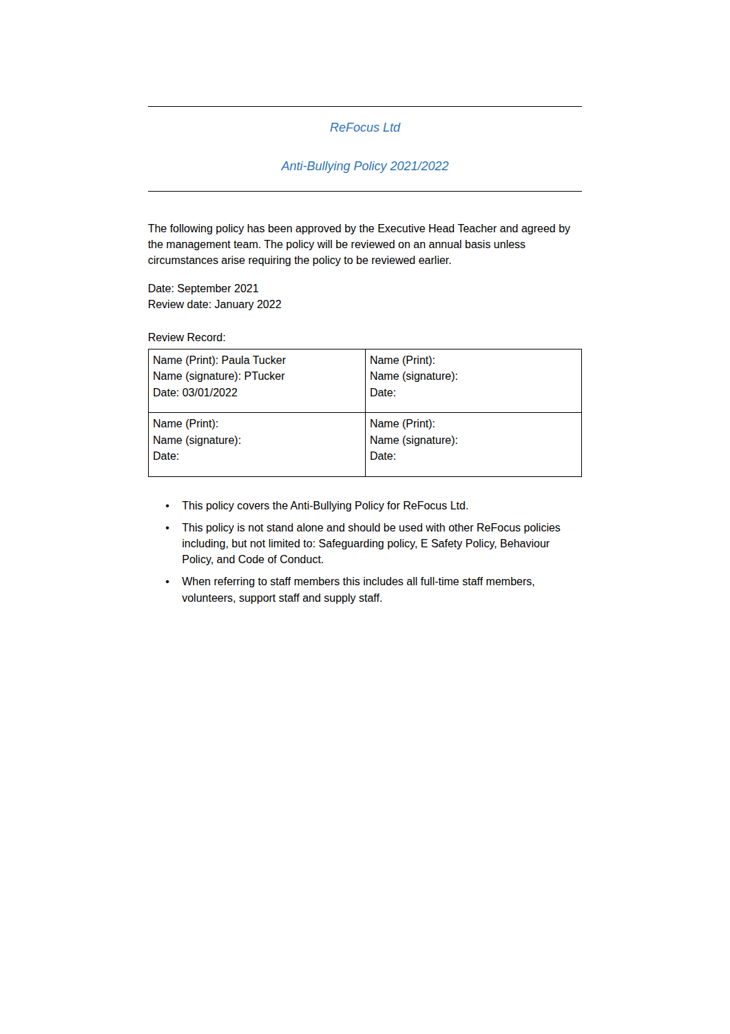ReFocus Ltd
Anti-Bullying Policy 2021/2022
The following policy has been approved by the Executive Head Teacher and agreed by the management team. The policy will be reviewed on an annual basis unless circumstances arise requiring the policy to be reviewed earlier.
Date: September 2021
Review date: January 2022
Review Record:
| Name (Print): Paula Tucker Name (signature): PTucker Date: 03/01/2022 | Name (Print): Name (signature): Date: |
| Name (Print): Name (signature): Date: | Name (Print): Name (signature): Date: |
This policy covers the Anti-Bullying Policy for ReFocus Ltd.
This policy is not stand alone and should be used with other ReFocus policies including, but not limited to: Safeguarding policy, E Safety Policy, Behaviour Policy, and Code of Conduct.
When referring to staff members this includes all full-time staff members, volunteers, support staff and supply staff.